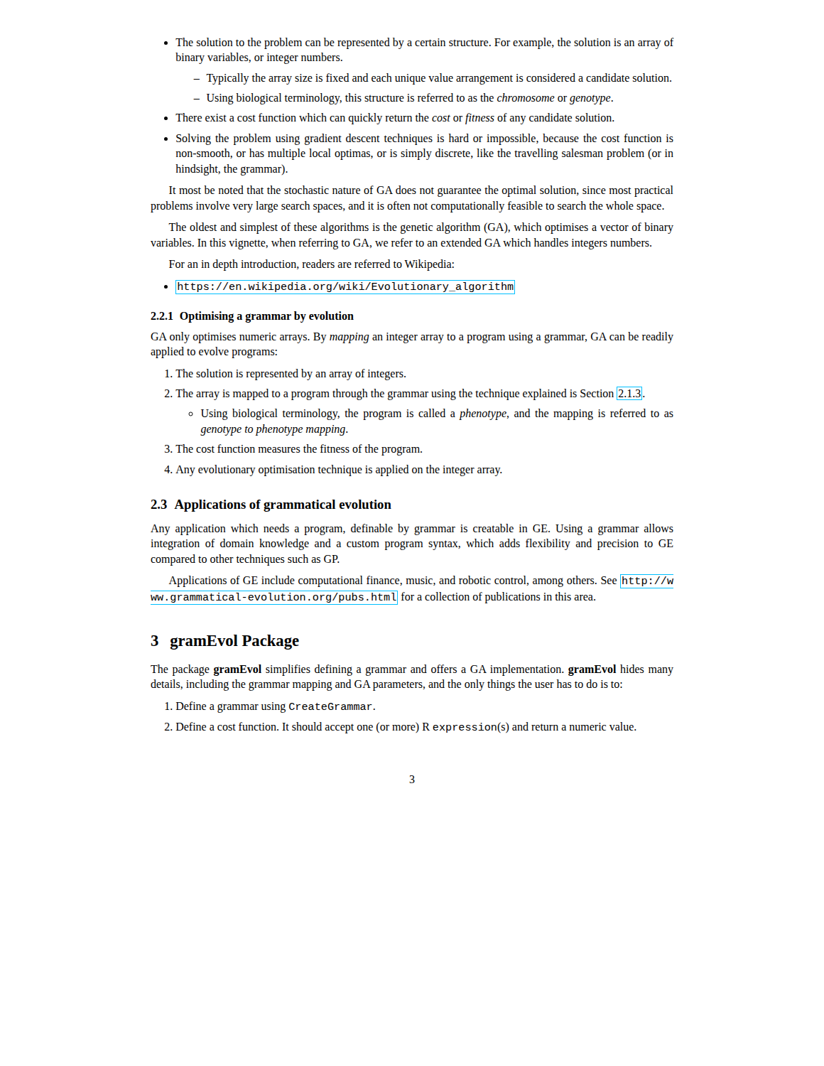The solution to the problem can be represented by a certain structure. For example, the solution is an array of binary variables, or integer numbers.
Typically the array size is fixed and each unique value arrangement is considered a candidate solution.
Using biological terminology, this structure is referred to as the chromosome or genotype.
There exist a cost function which can quickly return the cost or fitness of any candidate solution.
Solving the problem using gradient descent techniques is hard or impossible, because the cost function is non-smooth, or has multiple local optimas, or is simply discrete, like the travelling salesman problem (or in hindsight, the grammar).
It most be noted that the stochastic nature of GA does not guarantee the optimal solution, since most practical problems involve very large search spaces, and it is often not computationally feasible to search the whole space.
The oldest and simplest of these algorithms is the genetic algorithm (GA), which optimises a vector of binary variables. In this vignette, when referring to GA, we refer to an extended GA which handles integers numbers.
For an in depth introduction, readers are referred to Wikipedia:
https://en.wikipedia.org/wiki/Evolutionary_algorithm
2.2.1 Optimising a grammar by evolution
GA only optimises numeric arrays. By mapping an integer array to a program using a grammar, GA can be readily applied to evolve programs:
The solution is represented by an array of integers.
The array is mapped to a program through the grammar using the technique explained is Section 2.1.3.
Using biological terminology, the program is called a phenotype, and the mapping is referred to as genotype to phenotype mapping.
The cost function measures the fitness of the program.
Any evolutionary optimisation technique is applied on the integer array.
2.3 Applications of grammatical evolution
Any application which needs a program, definable by grammar is creatable in GE. Using a grammar allows integration of domain knowledge and a custom program syntax, which adds flexibility and precision to GE compared to other techniques such as GP.
Applications of GE include computational finance, music, and robotic control, among others. See http://www.grammatical-evolution.org/pubs.html for a collection of publications in this area.
3gramEvol Package
The package gramEvol simplifies defining a grammar and offers a GA implementation. gramEvol hides many details, including the grammar mapping and GA parameters, and the only things the user has to do is to:
Define a grammar using CreateGrammar.
Define a cost function. It should accept one (or more) R expression(s) and return a numeric value.
3